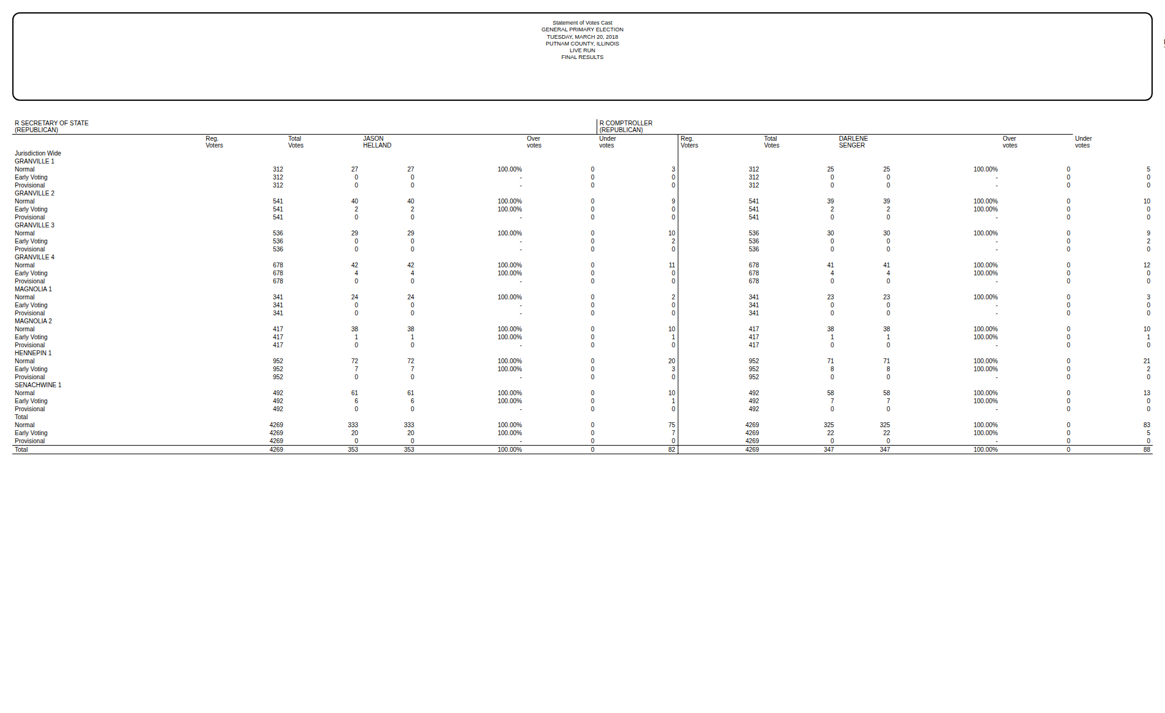Statement of Votes Cast
GENERAL PRIMARY ELECTION
TUESDAY, MARCH 20, 2018
PUTNAM COUNTY, ILLINOIS
LIVE RUN
FINAL RESULTS
Date: 4/5/2018
Time: 1:24:15 PM CDT
| R SECRETARY OF STATE (REPUBLICAN) | R COMPTROLLER (REPUBLICAN) |
| --- | --- |
| | Reg. Voters | Total Votes | JASON HELLAND | Over votes | Under votes | Reg. Voters | Total Votes | DARLENE SENGER | Over votes | Under votes |
| Jurisdiction Wide | | |
| GRANVILLE 1 | | |
| Normal | 312 | 27 | 27 | 100.00% | 0 | 3 | 312 | 25 | 25 | 100.00% | 0 | 5 |
| Early Voting | 312 | 0 | 0 | - | 0 | 0 | 312 | 0 | 0 | - | 0 | 0 |
| Provisional | 312 | 0 | 0 | - | 0 | 0 | 312 | 0 | 0 | - | 0 | 0 |
| GRANVILLE 2 | | |
| Normal | 541 | 40 | 40 | 100.00% | 0 | 9 | 541 | 39 | 39 | 100.00% | 0 | 10 |
| Early Voting | 541 | 2 | 2 | 100.00% | 0 | 0 | 541 | 2 | 2 | 100.00% | 0 | 0 |
| Provisional | 541 | 0 | 0 | - | 0 | 0 | 541 | 0 | 0 | - | 0 | 0 |
| GRANVILLE 3 | | |
| Normal | 536 | 29 | 29 | 100.00% | 0 | 10 | 536 | 30 | 30 | 100.00% | 0 | 9 |
| Early Voting | 536 | 0 | 0 | - | 0 | 2 | 536 | 0 | 0 | - | 0 | 2 |
| Provisional | 536 | 0 | 0 | - | 0 | 0 | 536 | 0 | 0 | - | 0 | 0 |
| GRANVILLE 4 | | |
| Normal | 678 | 42 | 42 | 100.00% | 0 | 11 | 678 | 41 | 41 | 100.00% | 0 | 12 |
| Early Voting | 678 | 4 | 4 | 100.00% | 0 | 0 | 678 | 4 | 4 | 100.00% | 0 | 0 |
| Provisional | 678 | 0 | 0 | - | 0 | 0 | 678 | 0 | 0 | - | 0 | 0 |
| MAGNOLIA 1 | | |
| Normal | 341 | 24 | 24 | 100.00% | 0 | 2 | 341 | 23 | 23 | 100.00% | 0 | 3 |
| Early Voting | 341 | 0 | 0 | - | 0 | 0 | 341 | 0 | 0 | - | 0 | 0 |
| Provisional | 341 | 0 | 0 | - | 0 | 0 | 341 | 0 | 0 | - | 0 | 0 |
| MAGNOLIA 2 | | |
| Normal | 417 | 38 | 38 | 100.00% | 0 | 10 | 417 | 38 | 38 | 100.00% | 0 | 10 |
| Early Voting | 417 | 1 | 1 | 100.00% | 0 | 1 | 417 | 1 | 1 | 100.00% | 0 | 1 |
| Provisional | 417 | 0 | 0 | - | 0 | 0 | 417 | 0 | 0 | - | 0 | 0 |
| HENNEPIN 1 | | |
| Normal | 952 | 72 | 72 | 100.00% | 0 | 20 | 952 | 71 | 71 | 100.00% | 0 | 21 |
| Early Voting | 952 | 7 | 7 | 100.00% | 0 | 3 | 952 | 8 | 8 | 100.00% | 0 | 2 |
| Provisional | 952 | 0 | 0 | - | 0 | 0 | 952 | 0 | 0 | - | 0 | 0 |
| SENACHWINE 1 | | |
| Normal | 492 | 61 | 61 | 100.00% | 0 | 10 | 492 | 58 | 58 | 100.00% | 0 | 13 |
| Early Voting | 492 | 6 | 6 | 100.00% | 0 | 1 | 492 | 7 | 7 | 100.00% | 0 | 0 |
| Provisional | 492 | 0 | 0 | - | 0 | 0 | 492 | 0 | 0 | - | 0 | 0 |
| Total | | |
| Normal | 4269 | 333 | 333 | 100.00% | 0 | 75 | 4269 | 325 | 325 | 100.00% | 0 | 83 |
| Early Voting | 4269 | 20 | 20 | 100.00% | 0 | 7 | 4269 | 22 | 22 | 100.00% | 0 | 5 |
| Provisional | 4269 | 0 | 0 | - | 0 | 0 | 4269 | 0 | 0 | - | 0 | 0 |
| Total | 4269 | 353 | 353 | 100.00% | 0 | 82 | 4269 | 347 | 347 | 100.00% | 0 | 88 |